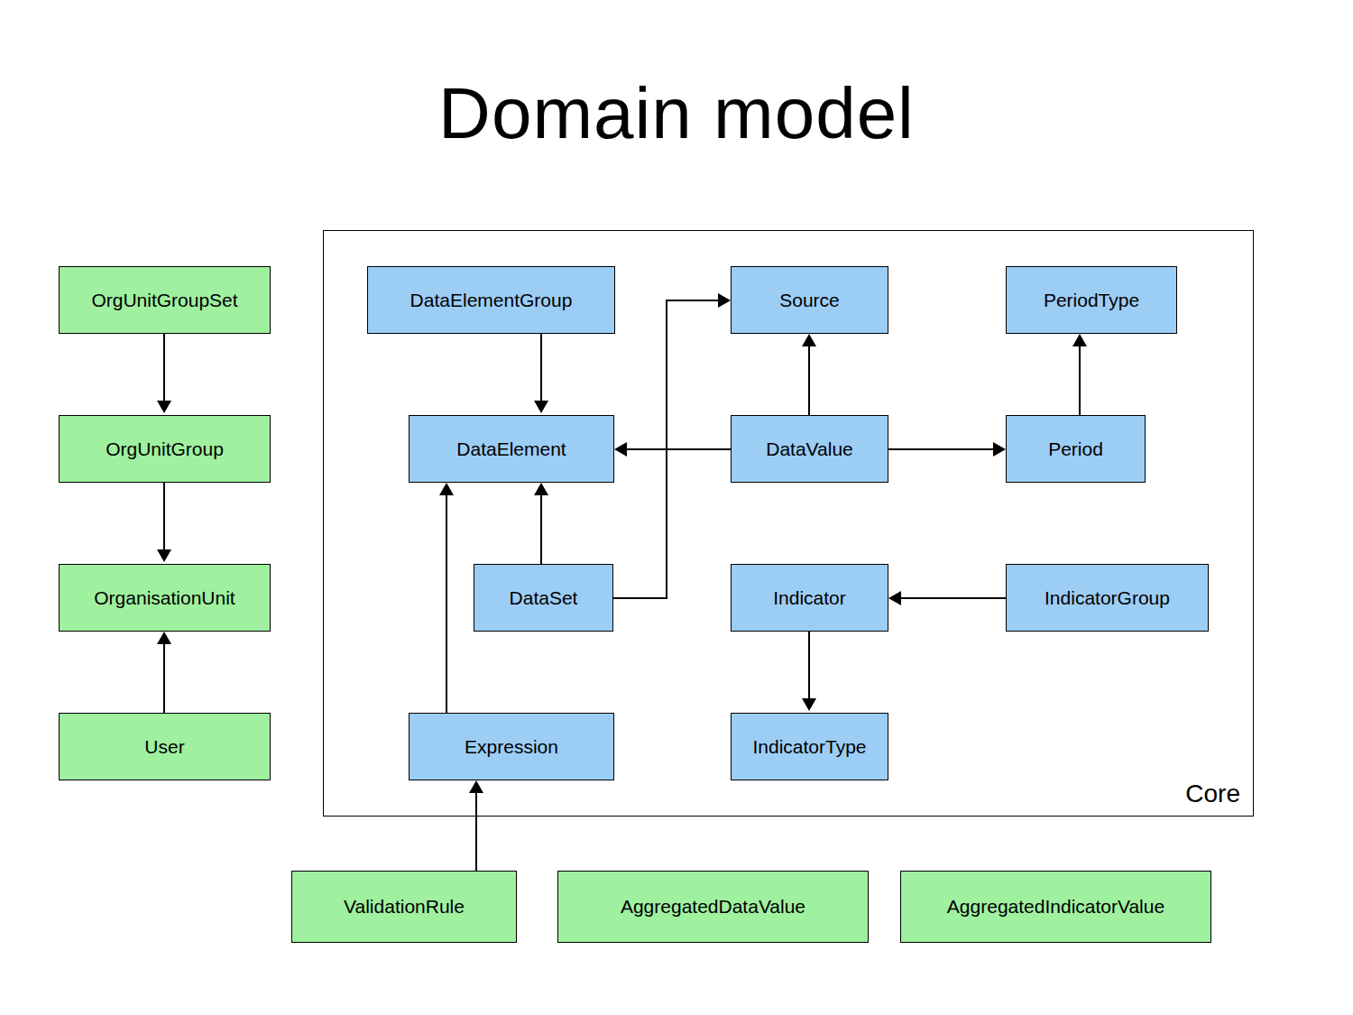Domain model
Core
OrgUnitGroupSet
OrgUnitGroup
OrganisationUnit
User
DataElementGroup
Source
PeriodType
DataElement
DataValue
Period
DataSet
Indicator
IndicatorGroup
Expression
IndicatorType
ValidationRule
AggregatedDataValue
AggregatedIndicatorValue